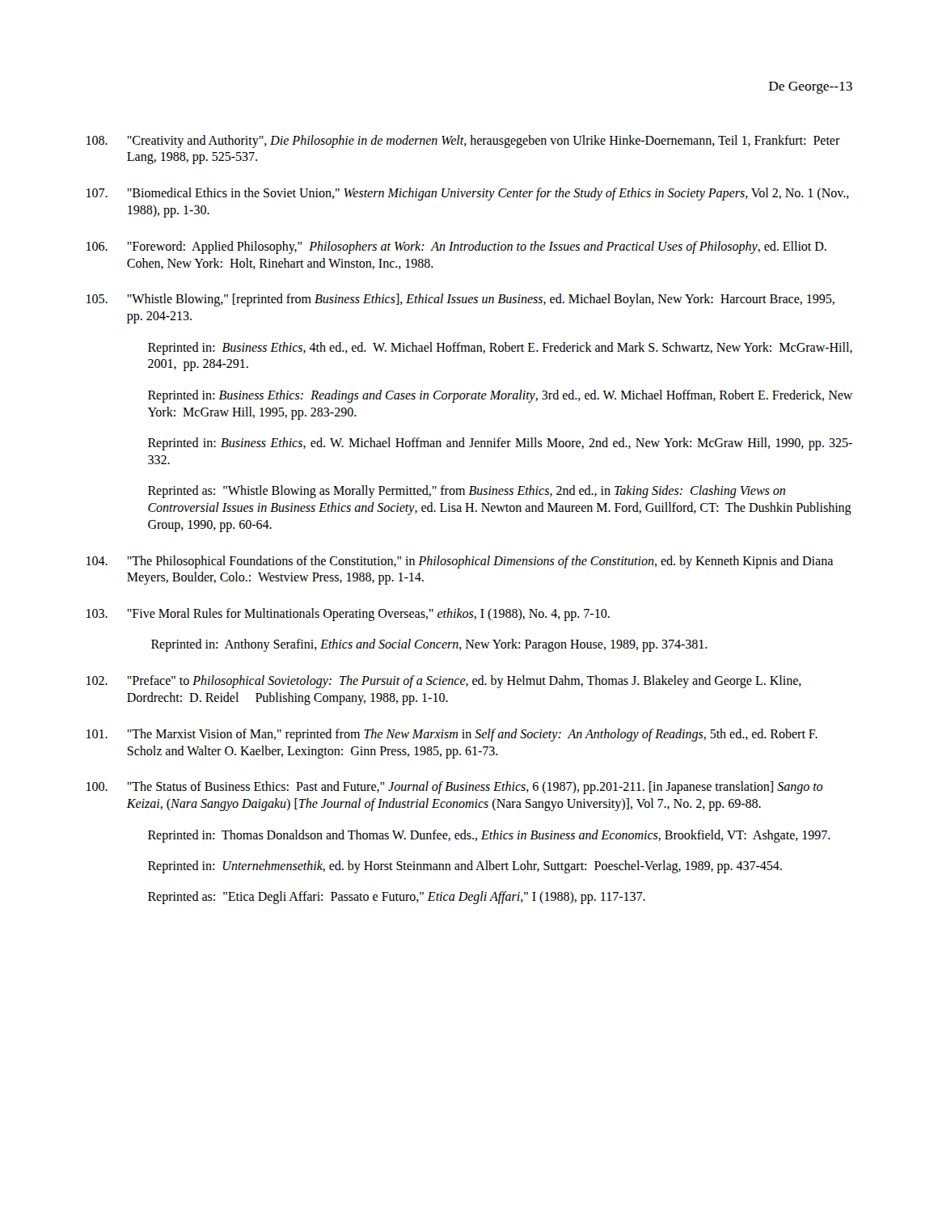De George--13
108. "Creativity and Authority", Die Philosophie in de modernen Welt, herausgegeben von Ulrike Hinke-Doernemann, Teil 1, Frankfurt: Peter Lang, 1988, pp. 525-537.
107. "Biomedical Ethics in the Soviet Union," Western Michigan University Center for the Study of Ethics in Society Papers, Vol 2, No. 1 (Nov., 1988), pp. 1-30.
106. "Foreword: Applied Philosophy," Philosophers at Work: An Introduction to the Issues and Practical Uses of Philosophy, ed. Elliot D. Cohen, New York: Holt, Rinehart and Winston, Inc., 1988.
105. "Whistle Blowing," [reprinted from Business Ethics], Ethical Issues un Business, ed. Michael Boylan, New York: Harcourt Brace, 1995, pp. 204-213. Reprinted in: Business Ethics, 4th ed., ed. W. Michael Hoffman, Robert E. Frederick and Mark S. Schwartz, New York: McGraw-Hill, 2001, pp. 284-291. Reprinted in: Business Ethics: Readings and Cases in Corporate Morality, 3rd ed., ed. W. Michael Hoffman, Robert E. Frederick, New York: McGraw Hill, 1995, pp. 283-290. Reprinted in: Business Ethics, ed. W. Michael Hoffman and Jennifer Mills Moore, 2nd ed., New York: McGraw Hill, 1990, pp. 325-332. Reprinted as: "Whistle Blowing as Morally Permitted," from Business Ethics, 2nd ed., in Taking Sides: Clashing Views on Controversial Issues in Business Ethics and Society, ed. Lisa H. Newton and Maureen M. Ford, Guillford, CT: The Dushkin Publishing Group, 1990, pp. 60-64.
104. "The Philosophical Foundations of the Constitution," in Philosophical Dimensions of the Constitution, ed. by Kenneth Kipnis and Diana Meyers, Boulder, Colo.: Westview Press, 1988, pp. 1-14.
103. "Five Moral Rules for Multinationals Operating Overseas," ethikos, I (1988), No. 4, pp. 7-10. Reprinted in: Anthony Serafini, Ethics and Social Concern, New York: Paragon House, 1989, pp. 374-381.
102. "Preface" to Philosophical Sovietology: The Pursuit of a Science, ed. by Helmut Dahm, Thomas J. Blakeley and George L. Kline, Dordrecht: D. Reidel Publishing Company, 1988, pp. 1-10.
101. "The Marxist Vision of Man," reprinted from The New Marxism in Self and Society: An Anthology of Readings, 5th ed., ed. Robert F. Scholz and Walter O. Kaelber, Lexington: Ginn Press, 1985, pp. 61-73.
100. "The Status of Business Ethics: Past and Future," Journal of Business Ethics, 6 (1987), pp.201-211. [in Japanese translation] Sango to Keizai, (Nara Sangyo Daigaku) [The Journal of Industrial Economics (Nara Sangyo University)], Vol 7., No. 2, pp. 69-88. Reprinted in: Thomas Donaldson and Thomas W. Dunfee, eds., Ethics in Business and Economics, Brookfield, VT: Ashgate, 1997. Reprinted in: Unternehmensethik, ed. by Horst Steinmann and Albert Lohr, Suttgart: Poeschel-Verlag, 1989, pp. 437-454. Reprinted as: "Etica Degli Affari: Passato e Futuro," Etica Degli Affari," I (1988), pp. 117-137.